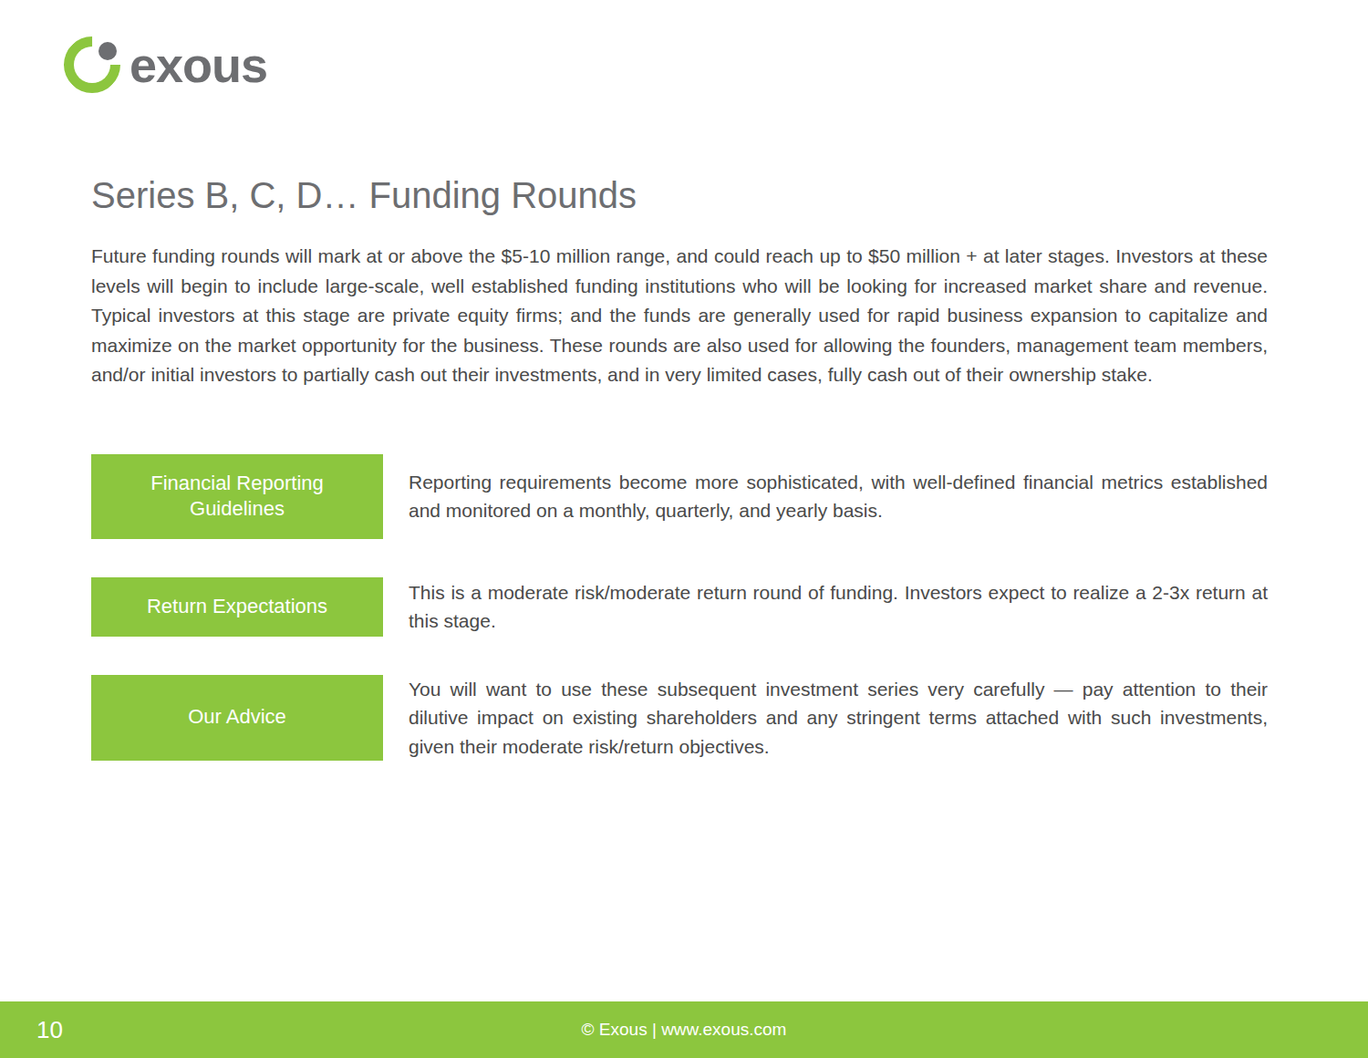exous
Series B, C, D… Funding Rounds
Future funding rounds will mark at or above the $5-10 million range, and could reach up to $50 million + at later stages. Investors at these levels will begin to include large-scale, well established funding institutions who will be looking for increased market share and revenue. Typical investors at this stage are private equity firms; and the funds are generally used for rapid business expansion to capitalize and maximize on the market opportunity for the business. These rounds are also used for allowing the founders, management team members, and/or initial investors to partially cash out their investments, and in very limited cases, fully cash out of their ownership stake.
Financial Reporting
Guidelines
Reporting requirements become more sophisticated, with well-defined financial metrics established and monitored on a monthly, quarterly, and yearly basis.
Return Expectations
This is a moderate risk/moderate return round of funding. Investors expect to realize a 2-3x return at this stage.
Our Advice
You will want to use these subsequent investment series very carefully — pay attention to their dilutive impact on existing shareholders and any stringent terms attached with such investments, given their moderate risk/return objectives.
10 © Exous | www.exous.com